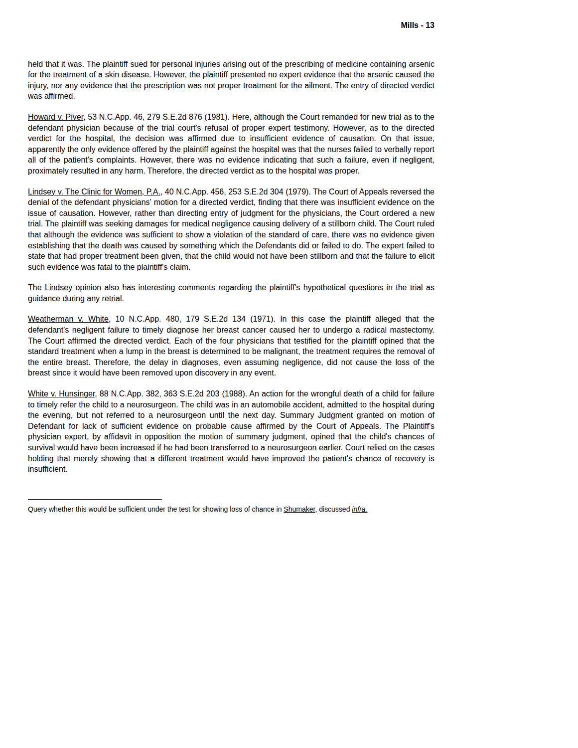Mills - 13
held that it was. The plaintiff sued for personal injuries arising out of the prescribing of medicine containing arsenic for the treatment of a skin disease. However, the plaintiff presented no expert evidence that the arsenic caused the injury, nor any evidence that the prescription was not proper treatment for the ailment. The entry of directed verdict was affirmed.
Howard v. Piver, 53 N.C.App. 46, 279 S.E.2d 876 (1981). Here, although the Court remanded for new trial as to the defendant physician because of the trial court's refusal of proper expert testimony. However, as to the directed verdict for the hospital, the decision was affirmed due to insufficient evidence of causation. On that issue, apparently the only evidence offered by the plaintiff against the hospital was that the nurses failed to verbally report all of the patient's complaints. However, there was no evidence indicating that such a failure, even if negligent, proximately resulted in any harm. Therefore, the directed verdict as to the hospital was proper.
Lindsey v. The Clinic for Women, P.A., 40 N.C.App. 456, 253 S.E.2d 304 (1979). The Court of Appeals reversed the denial of the defendant physicians' motion for a directed verdict, finding that there was insufficient evidence on the issue of causation. However, rather than directing entry of judgment for the physicians, the Court ordered a new trial. The plaintiff was seeking damages for medical negligence causing delivery of a stillborn child. The Court ruled that although the evidence was sufficient to show a violation of the standard of care, there was no evidence given establishing that the death was caused by something which the Defendants did or failed to do. The expert failed to state that had proper treatment been given, that the child would not have been stillborn and that the failure to elicit such evidence was fatal to the plaintiff's claim.
The Lindsey opinion also has interesting comments regarding the plaintiff's hypothetical questions in the trial as guidance during any retrial.
Weatherman v. White, 10 N.C.App. 480, 179 S.E.2d 134 (1971). In this case the plaintiff alleged that the defendant's negligent failure to timely diagnose her breast cancer caused her to undergo a radical mastectomy. The Court affirmed the directed verdict. Each of the four physicians that testified for the plaintiff opined that the standard treatment when a lump in the breast is determined to be malignant, the treatment requires the removal of the entire breast. Therefore, the delay in diagnoses, even assuming negligence, did not cause the loss of the breast since it would have been removed upon discovery in any event.
White v. Hunsinger, 88 N.C.App. 382, 363 S.E.2d 203 (1988). An action for the wrongful death of a child for failure to timely refer the child to a neurosurgeon. The child was in an automobile accident, admitted to the hospital during the evening, but not referred to a neurosurgeon until the next day. Summary Judgment granted on motion of Defendant for lack of sufficient evidence on probable cause affirmed by the Court of Appeals. The Plaintiff's physician expert, by affidavit in opposition the motion of summary judgment, opined that the child's chances of survival would have been increased if he had been transferred to a neurosurgeon earlier. Court relied on the cases holding that merely showing that a different treatment would have improved the patient's chance of recovery is insufficient.
Query whether this would be sufficient under the test for showing loss of chance in Shumaker, discussed infra.